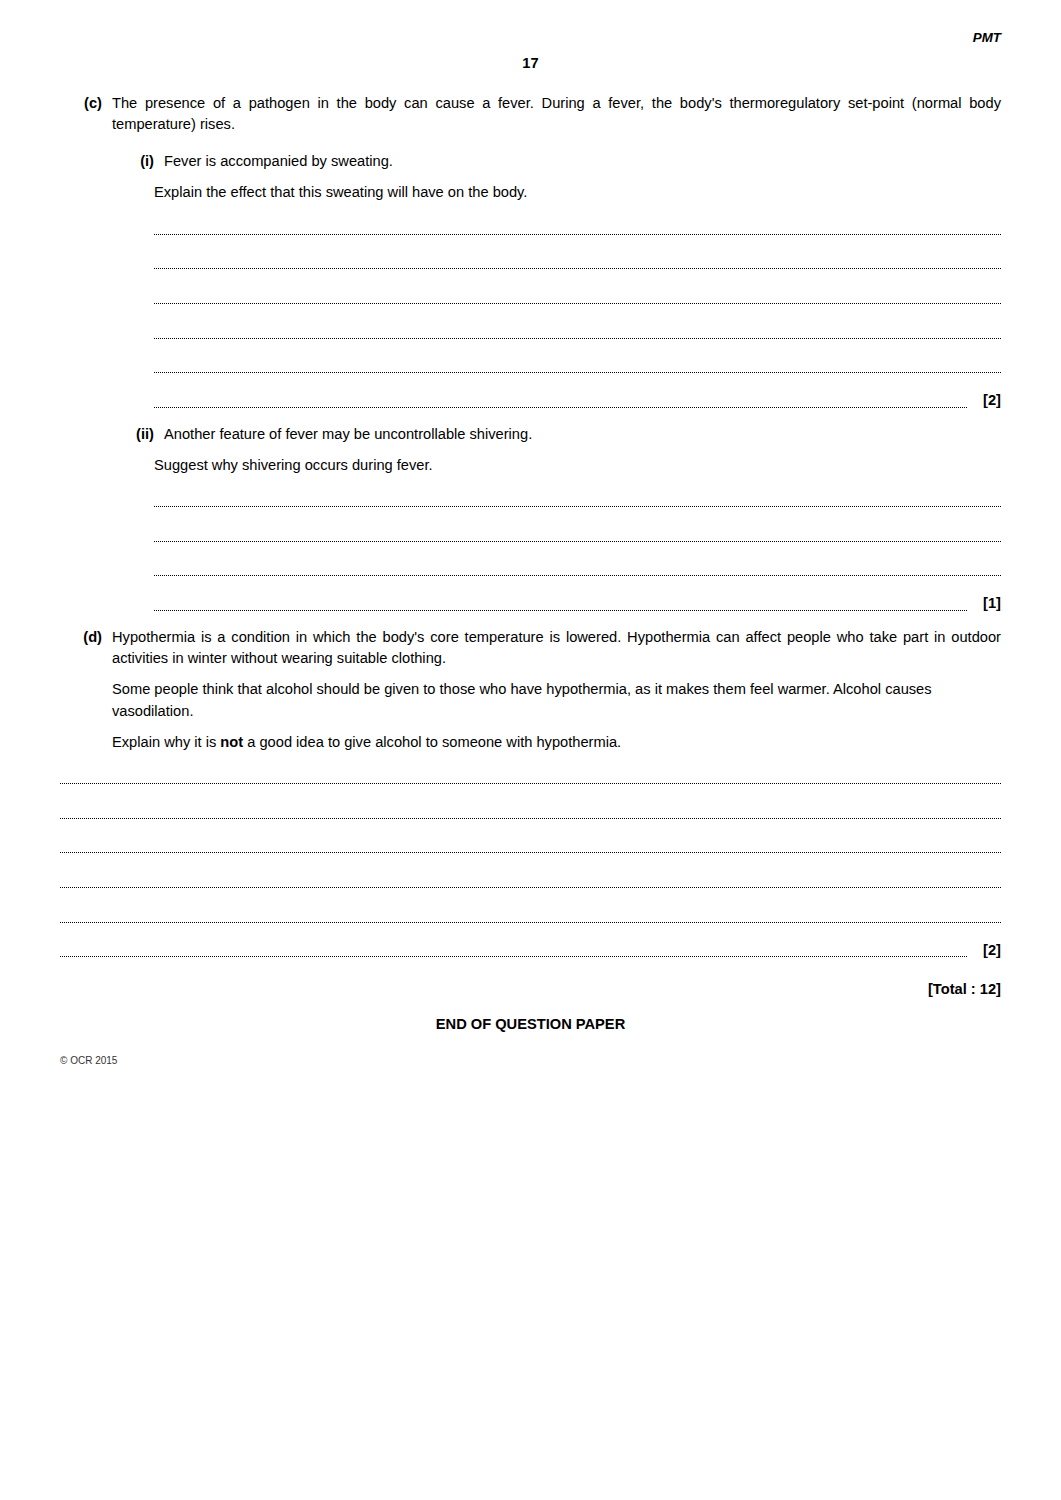PMT
17
(c)
The presence of a pathogen in the body can cause a fever. During a fever, the body's thermoregulatory set-point (normal body temperature) rises.
(i)
Fever is accompanied by sweating.
Explain the effect that this sweating will have on the body.
[2]
(ii)
Another feature of fever may be uncontrollable shivering.
Suggest why shivering occurs during fever.
[1]
(d)
Hypothermia is a condition in which the body's core temperature is lowered. Hypothermia can affect people who take part in outdoor activities in winter without wearing suitable clothing.
Some people think that alcohol should be given to those who have hypothermia, as it makes them feel warmer. Alcohol causes vasodilation.
Explain why it is not a good idea to give alcohol to someone with hypothermia.
[2]
[Total : 12]
END OF QUESTION PAPER
© OCR 2015